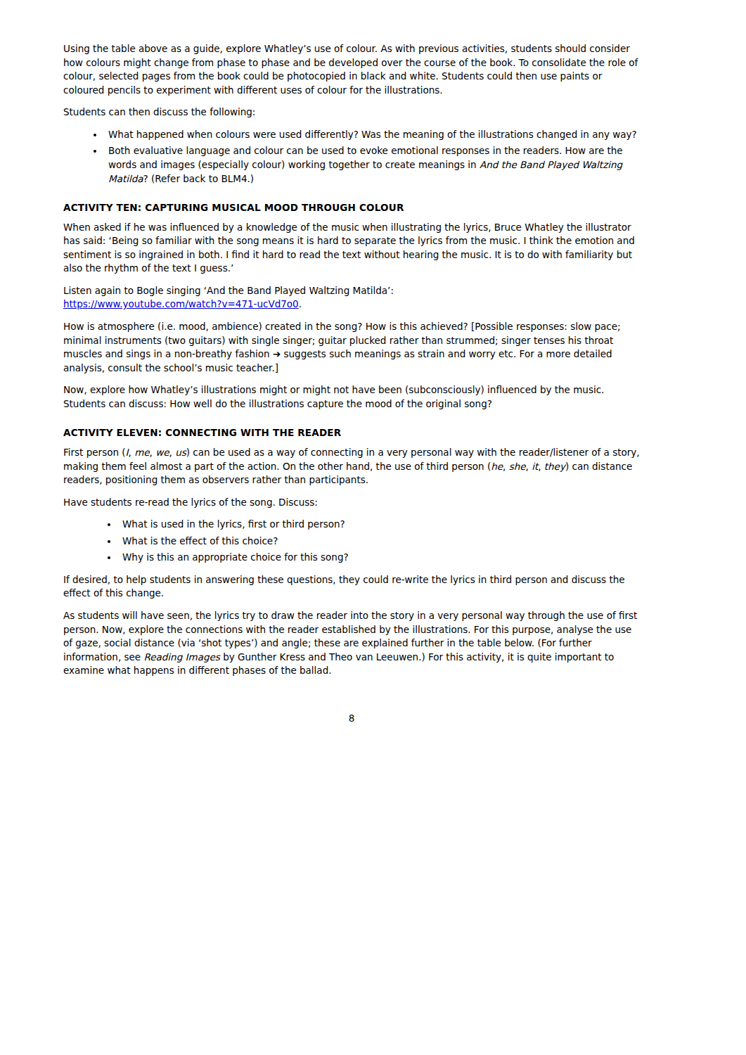Using the table above as a guide, explore Whatley’s use of colour. As with previous activities, students should consider how colours might change from phase to phase and be developed over the course of the book. To consolidate the role of colour, selected pages from the book could be photocopied in black and white. Students could then use paints or coloured pencils to experiment with different uses of colour for the illustrations.
Students can then discuss the following:
What happened when colours were used differently? Was the meaning of the illustrations changed in any way?
Both evaluative language and colour can be used to evoke emotional responses in the readers. How are the words and images (especially colour) working together to create meanings in And the Band Played Waltzing Matilda? (Refer back to BLM4.)
ACTIVITY TEN: CAPTURING MUSICAL MOOD THROUGH COLOUR
When asked if he was influenced by a knowledge of the music when illustrating the lyrics, Bruce Whatley the illustrator has said: ‘Being so familiar with the song means it is hard to separate the lyrics from the music. I think the emotion and sentiment is so ingrained in both. I find it hard to read the text without hearing the music. It is to do with familiarity but also the rhythm of the text I guess.’
Listen again to Bogle singing ‘And the Band Played Waltzing Matilda’:
https://www.youtube.com/watch?v=471-ucVd7o0.
How is atmosphere (i.e. mood, ambience) created in the song? How is this achieved? [Possible responses: slow pace; minimal instruments (two guitars) with single singer; guitar plucked rather than strummed; singer tenses his throat muscles and sings in a non-breathy fashion ➔ suggests such meanings as strain and worry etc. For a more detailed analysis, consult the school’s music teacher.]
Now, explore how Whatley’s illustrations might or might not have been (subconsciously) influenced by the music. Students can discuss: How well do the illustrations capture the mood of the original song?
ACTIVITY ELEVEN: CONNECTING WITH THE READER
First person (I, me, we, us) can be used as a way of connecting in a very personal way with the reader/listener of a story, making them feel almost a part of the action. On the other hand, the use of third person (he, she, it, they) can distance readers, positioning them as observers rather than participants.
Have students re-read the lyrics of the song. Discuss:
What is used in the lyrics, first or third person?
What is the effect of this choice?
Why is this an appropriate choice for this song?
If desired, to help students in answering these questions, they could re-write the lyrics in third person and discuss the effect of this change.
As students will have seen, the lyrics try to draw the reader into the story in a very personal way through the use of first person. Now, explore the connections with the reader established by the illustrations. For this purpose, analyse the use of gaze, social distance (via ‘shot types’) and angle; these are explained further in the table below. (For further information, see Reading Images by Gunther Kress and Theo van Leeuwen.) For this activity, it is quite important to examine what happens in different phases of the ballad.
8